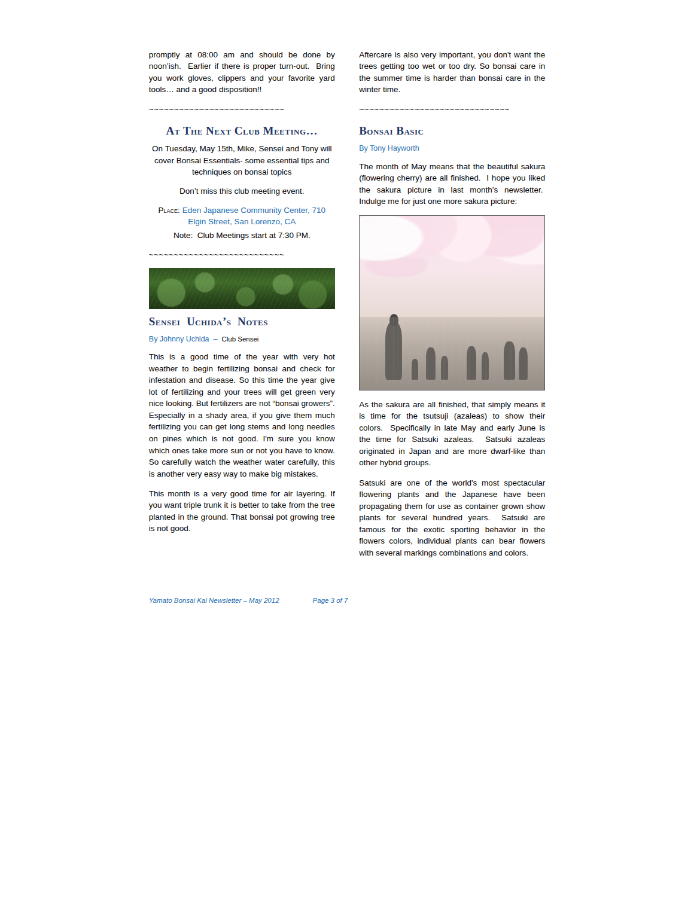promptly at 08:00 am and should be done by noon’ish. Earlier if there is proper turn-out. Bring you work gloves, clippers and your favorite yard tools… and a good disposition!!
~~~~~~~~~~~~~~~~~~~~~~~~~~~
At The Next Club Meeting…
On Tuesday, May 15th, Mike, Sensei and Tony will cover Bonsai Essentials- some essential tips and techniques on bonsai topics
Don’t miss this club meeting event.
Place: Eden Japanese Community Center, 710 Elgin Street, San Lorenzo, CA
Note: Club Meetings start at 7:30 PM.
~~~~~~~~~~~~~~~~~~~~~~~~~~~
Sensei Uchida’s Notes
By Johnny Uchida – Club Sensei
This is a good time of the year with very hot weather to begin fertilizing bonsai and check for infestation and disease. So this time the year give lot of fertilizing and your trees will get green very nice looking. But fertilizers are not “bonsai growers”. Especially in a shady area, if you give them much fertilizing you can get long stems and long needles on pines which is not good. I'm sure you know which ones take more sun or not you have to know. So carefully watch the weather water carefully, this is another very easy way to make big mistakes.
This month is a very good time for air layering. If you want triple trunk it is better to take from the tree planted in the ground. That bonsai pot growing tree is not good.
Aftercare is also very important, you don't want the trees getting too wet or too dry. So bonsai care in the summer time is harder than bonsai care in the winter time.
~~~~~~~~~~~~~~~~~~~~~~~~~~~~~~
Bonsai Basic
By Tony Hayworth
The month of May means that the beautiful sakura (flowering cherry) are all finished. I hope you liked the sakura picture in last month’s newsletter. Indulge me for just one more sakura picture:
As the sakura are all finished, that simply means it is time for the tsutsuji (azaleas) to show their colors. Specifically in late May and early June is the time for Satsuki azaleas. Satsuki azaleas originated in Japan and are more dwarf-like than other hybrid groups.
Satsuki are one of the world's most spectacular flowering plants and the Japanese have been propagating them for use as container grown show plants for several hundred years. Satsuki are famous for the exotic sporting behavior in the flowers colors, individual plants can bear flowers with several markings combinations and colors.
Yamato Bonsai Kai Newsletter – May 2012 Page 3 of 7